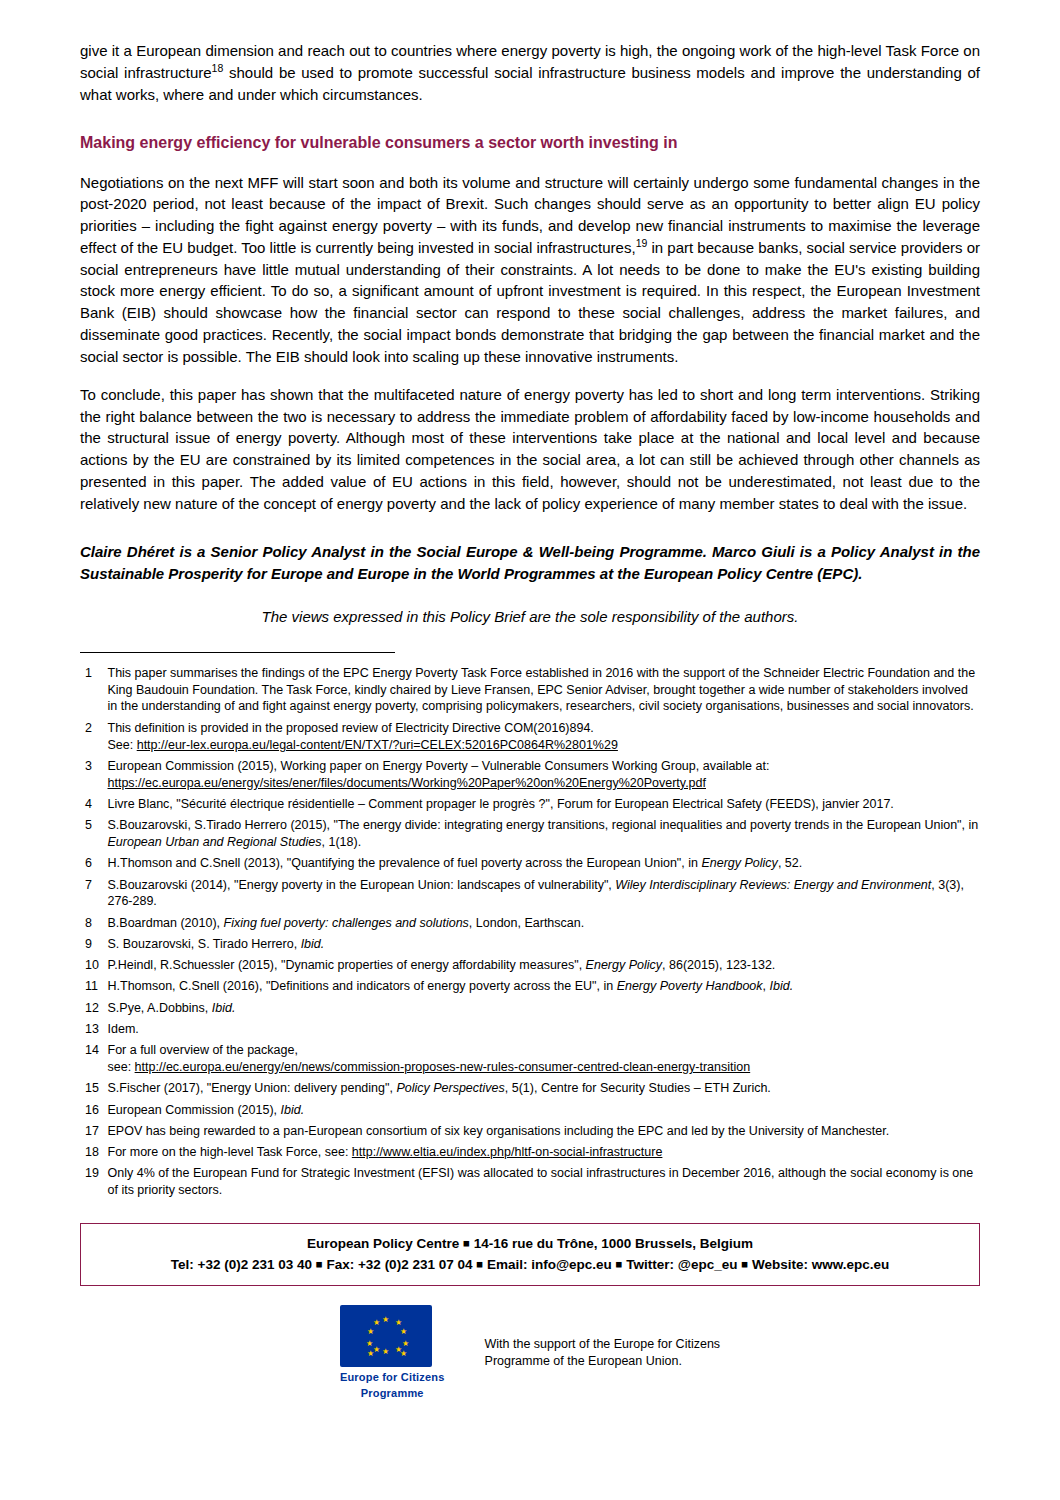give it a European dimension and reach out to countries where energy poverty is high, the ongoing work of the high-level Task Force on social infrastructure18 should be used to promote successful social infrastructure business models and improve the understanding of what works, where and under which circumstances.
Making energy efficiency for vulnerable consumers a sector worth investing in
Negotiations on the next MFF will start soon and both its volume and structure will certainly undergo some fundamental changes in the post-2020 period, not least because of the impact of Brexit. Such changes should serve as an opportunity to better align EU policy priorities – including the fight against energy poverty – with its funds, and develop new financial instruments to maximise the leverage effect of the EU budget. Too little is currently being invested in social infrastructures,19 in part because banks, social service providers or social entrepreneurs have little mutual understanding of their constraints. A lot needs to be done to make the EU's existing building stock more energy efficient. To do so, a significant amount of upfront investment is required. In this respect, the European Investment Bank (EIB) should showcase how the financial sector can respond to these social challenges, address the market failures, and disseminate good practices. Recently, the social impact bonds demonstrate that bridging the gap between the financial market and the social sector is possible. The EIB should look into scaling up these innovative instruments.
To conclude, this paper has shown that the multifaceted nature of energy poverty has led to short and long term interventions. Striking the right balance between the two is necessary to address the immediate problem of affordability faced by low-income households and the structural issue of energy poverty. Although most of these interventions take place at the national and local level and because actions by the EU are constrained by its limited competences in the social area, a lot can still be achieved through other channels as presented in this paper. The added value of EU actions in this field, however, should not be underestimated, not least due to the relatively new nature of the concept of energy poverty and the lack of policy experience of many member states to deal with the issue.
Claire Dhéret is a Senior Policy Analyst in the Social Europe & Well-being Programme. Marco Giuli is a Policy Analyst in the Sustainable Prosperity for Europe and Europe in the World Programmes at the European Policy Centre (EPC).
The views expressed in this Policy Brief are the sole responsibility of the authors.
This paper summarises the findings of the EPC Energy Poverty Task Force established in 2016 with the support of the Schneider Electric Foundation and the King Baudouin Foundation. The Task Force, kindly chaired by Lieve Fransen, EPC Senior Adviser, brought together a wide number of stakeholders involved in the understanding of and fight against energy poverty, comprising policymakers, researchers, civil society organisations, businesses and social innovators.
This definition is provided in the proposed review of Electricity Directive COM(2016)894.
See: http://eur-lex.europa.eu/legal-content/EN/TXT/?uri=CELEX:52016PC0864R%2801%29
European Commission (2015), Working paper on Energy Poverty – Vulnerable Consumers Working Group, available at:
https://ec.europa.eu/energy/sites/ener/files/documents/Working%20Paper%20on%20Energy%20Poverty.pdf
Livre Blanc, "Sécurité électrique résidentielle – Comment propager le progrès ?", Forum for European Electrical Safety (FEEDS), janvier 2017.
S.Bouzarovski, S.Tirado Herrero (2015), "The energy divide: integrating energy transitions, regional inequalities and poverty trends in the European Union", in European Urban and Regional Studies, 1(18).
H.Thomson and C.Snell (2013), "Quantifying the prevalence of fuel poverty across the European Union", in Energy Policy, 52.
S.Bouzarovski (2014), "Energy poverty in the European Union: landscapes of vulnerability", Wiley Interdisciplinary Reviews: Energy and Environment, 3(3), 276-289.
B.Boardman (2010), Fixing fuel poverty: challenges and solutions, London, Earthscan.
S. Bouzarovski, S. Tirado Herrero, Ibid.
P.Heindl, R.Schuessler (2015), "Dynamic properties of energy affordability measures", Energy Policy, 86(2015), 123-132.
H.Thomson, C.Snell (2016), "Definitions and indicators of energy poverty across the EU", in Energy Poverty Handbook, Ibid.
S.Pye, A.Dobbins, Ibid.
Idem.
For a full overview of the package,
see: http://ec.europa.eu/energy/en/news/commission-proposes-new-rules-consumer-centred-clean-energy-transition
S.Fischer (2017), "Energy Union: delivery pending", Policy Perspectives, 5(1), Centre for Security Studies – ETH Zurich.
European Commission (2015), Ibid.
EPOV has being rewarded to a pan-European consortium of six key organisations including the EPC and led by the University of Manchester.
For more on the high-level Task Force, see: http://www.eltia.eu/index.php/hltf-on-social-infrastructure
Only 4% of the European Fund for Strategic Investment (EFSI) was allocated to social infrastructures in December 2016, although the social economy is one of its priority sectors.
European Policy Centre ■ 14-16 rue du Trône, 1000 Brussels, Belgium
Tel: +32 (0)2 231 03 40 ■ Fax: +32 (0)2 231 07 04 ■ Email: info@epc.eu ■ Twitter: @epc_eu ■ Website: www.epc.eu
★ ★ ★ ★ ★ ★ ★ ★ ★ ★ ★ ★
Europe for Citizens
Programme
With the support of the Europe for Citizens
Programme of the European Union.